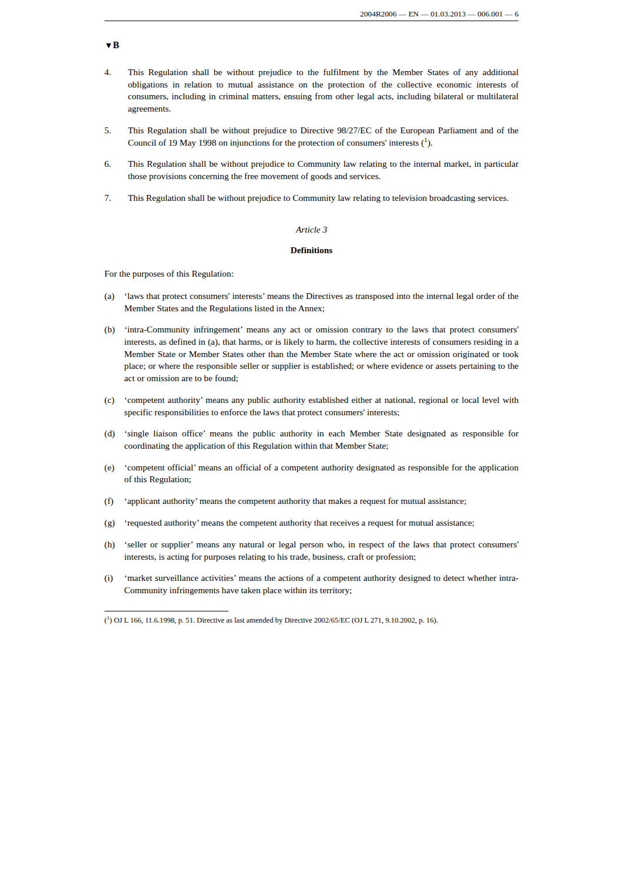2004R2006 — EN — 01.03.2013 — 006.001 — 6
▼B
4. This Regulation shall be without prejudice to the fulfilment by the Member States of any additional obligations in relation to mutual assistance on the protection of the collective economic interests of consumers, including in criminal matters, ensuing from other legal acts, including bilateral or multilateral agreements.
5. This Regulation shall be without prejudice to Directive 98/27/EC of the European Parliament and of the Council of 19 May 1998 on injunctions for the protection of consumers' interests (1).
6. This Regulation shall be without prejudice to Community law relating to the internal market, in particular those provisions concerning the free movement of goods and services.
7. This Regulation shall be without prejudice to Community law relating to television broadcasting services.
Article 3
Definitions
For the purposes of this Regulation:
(a)‘laws that protect consumers' interests’ means the Directives as transposed into the internal legal order of the Member States and the Regulations listed in the Annex;
(b)‘intra-Community infringement’ means any act or omission contrary to the laws that protect consumers' interests, as defined in (a), that harms, or is likely to harm, the collective interests of consumers residing in a Member State or Member States other than the Member State where the act or omission originated or took place; or where the responsible seller or supplier is established; or where evidence or assets pertaining to the act or omission are to be found;
(c)‘competent authority’ means any public authority established either at national, regional or local level with specific responsibilities to enforce the laws that protect consumers' interests;
(d)‘single liaison office’ means the public authority in each Member State designated as responsible for coordinating the application of this Regulation within that Member State;
(e)‘competent official’ means an official of a competent authority designated as responsible for the application of this Regulation;
(f)‘applicant authority’ means the competent authority that makes a request for mutual assistance;
(g)‘requested authority’ means the competent authority that receives a request for mutual assistance;
(h)‘seller or supplier’ means any natural or legal person who, in respect of the laws that protect consumers' interests, is acting for purposes relating to his trade, business, craft or profession;
(i)‘market surveillance activities’ means the actions of a competent authority designed to detect whether intra-Community infringements have taken place within its territory;
(1) OJ L 166, 11.6.1998, p. 51. Directive as last amended by Directive 2002/65/EC (OJ L 271, 9.10.2002, p. 16).